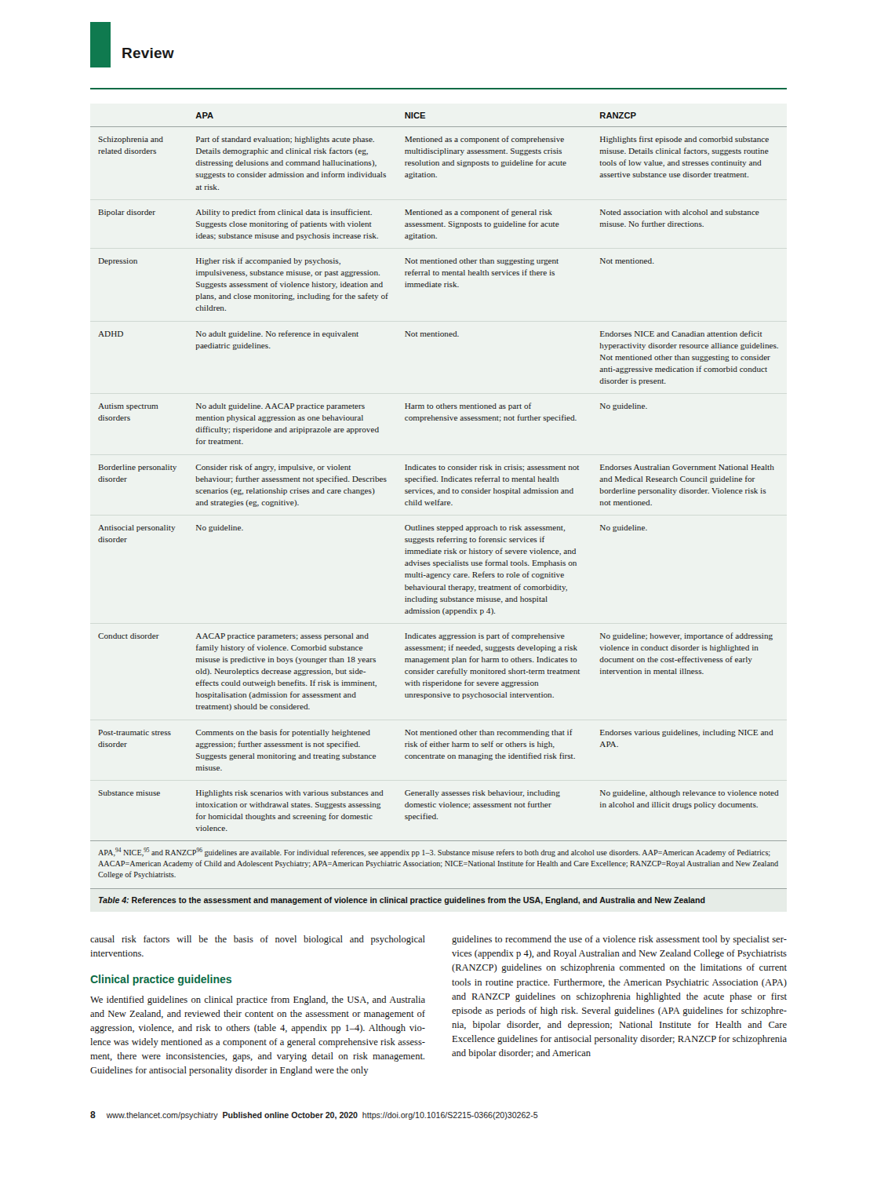Review
| | APA | NICE | RANZCP |
| --- | --- | --- | --- |
| Schizophrenia and related disorders | Part of standard evaluation; highlights acute phase. Details demographic and clinical risk factors (eg, distressing delusions and command hallucinations), suggests to consider admission and inform individuals at risk. | Mentioned as a component of comprehensive multidisciplinary assessment. Suggests crisis resolution and signposts to guideline for acute agitation. | Highlights first episode and comorbid substance misuse. Details clinical factors, suggests routine tools of low value, and stresses continuity and assertive substance use disorder treatment. |
| Bipolar disorder | Ability to predict from clinical data is insufficient. Suggests close monitoring of patients with violent ideas; substance misuse and psychosis increase risk. | Mentioned as a component of general risk assessment. Signposts to guideline for acute agitation. | Noted association with alcohol and substance misuse. No further directions. |
| Depression | Higher risk if accompanied by psychosis, impulsiveness, substance misuse, or past aggression. Suggests assessment of violence history, ideation and plans, and close monitoring, including for the safety of children. | Not mentioned other than suggesting urgent referral to mental health services if there is immediate risk. | Not mentioned. |
| ADHD | No adult guideline. No reference in equivalent paediatric guidelines. | Not mentioned. | Endorses NICE and Canadian attention deficit hyperactivity disorder resource alliance guidelines. Not mentioned other than suggesting to consider anti-aggressive medication if comorbid conduct disorder is present. |
| Autism spectrum disorders | No adult guideline. AACAP practice parameters mention physical aggression as one behavioural difficulty; risperidone and aripiprazole are approved for treatment. | Harm to others mentioned as part of comprehensive assessment; not further specified. | No guideline. |
| Borderline personality disorder | Consider risk of angry, impulsive, or violent behaviour; further assessment not specified. Describes scenarios (eg, relationship crises and care changes) and strategies (eg, cognitive). | Indicates to consider risk in crisis; assessment not specified. Indicates referral to mental health services, and to consider hospital admission and child welfare. | Endorses Australian Government National Health and Medical Research Council guideline for borderline personality disorder. Violence risk is not mentioned. |
| Antisocial personality disorder | No guideline. | Outlines stepped approach to risk assessment, suggests referring to forensic services if immediate risk or history of severe violence, and advises specialists use formal tools. Emphasis on multi-agency care. Refers to role of cognitive behavioural therapy, treatment of comorbidity, including substance misuse, and hospital admission (appendix p 4). | No guideline. |
| Conduct disorder | AACAP practice parameters; assess personal and family history of violence. Comorbid substance misuse is predictive in boys (younger than 18 years old). Neuroleptics decrease aggression, but side-effects could outweigh benefits. If risk is imminent, hospitalisation (admission for assessment and treatment) should be considered. | Indicates aggression is part of comprehensive assessment; if needed, suggests developing a risk management plan for harm to others. Indicates to consider carefully monitored short-term treatment with risperidone for severe aggression unresponsive to psychosocial intervention. | No guideline; however, importance of addressing violence in conduct disorder is highlighted in document on the cost-effectiveness of early intervention in mental illness. |
| Post-traumatic stress disorder | Comments on the basis for potentially heightened aggression; further assessment is not specified. Suggests general monitoring and treating substance misuse. | Not mentioned other than recommending that if risk of either harm to self or others is high, concentrate on managing the identified risk first. | Endorses various guidelines, including NICE and APA. |
| Substance misuse | Highlights risk scenarios with various substances and intoxication or withdrawal states. Suggests assessing for homicidal thoughts and screening for domestic violence. | Generally assesses risk behaviour, including domestic violence; assessment not further specified. | No guideline, although relevance to violence noted in alcohol and illicit drugs policy documents. |
APA,94 NICE,95 and RANZCP96 guidelines are available. For individual references, see appendix pp 1–3. Substance misuse refers to both drug and alcohol use disorders. AAP=American Academy of Pediatrics; AACAP=American Academy of Child and Adolescent Psychiatry; APA=American Psychiatric Association; NICE=National Institute for Health and Care Excellence; RANZCP=Royal Australian and New Zealand College of Psychiatrists.
Table 4: References to the assessment and management of violence in clinical practice guidelines from the USA, England, and Australia and New Zealand
causal risk factors will be the basis of novel biological and psychological interventions.
Clinical practice guidelines
We identified guidelines on clinical practice from England, the USA, and Australia and New Zealand, and reviewed their content on the assessment or management of aggression, violence, and risk to others (table 4, appendix pp 1–4). Although violence was widely mentioned as a component of a general comprehensive risk assessment, there were inconsistencies, gaps, and varying detail on risk management. Guidelines for antisocial personality disorder in England were the only
guidelines to recommend the use of a violence risk assessment tool by specialist services (appendix p 4), and Royal Australian and New Zealand College of Psychiatrists (RANZCP) guidelines on schizophrenia commented on the limitations of current tools in routine practice. Furthermore, the American Psychiatric Association (APA) and RANZCP guidelines on schizophrenia highlighted the acute phase or first episode as periods of high risk. Several guidelines (APA guidelines for schizophrenia, bipolar disorder, and depression; National Institute for Health and Care Excellence guidelines for antisocial personality disorder; RANZCP for schizophrenia and bipolar disorder; and American
8
www.thelancet.com/psychiatry Published online October 20, 2020 https://doi.org/10.1016/S2215-0366(20)30262-5